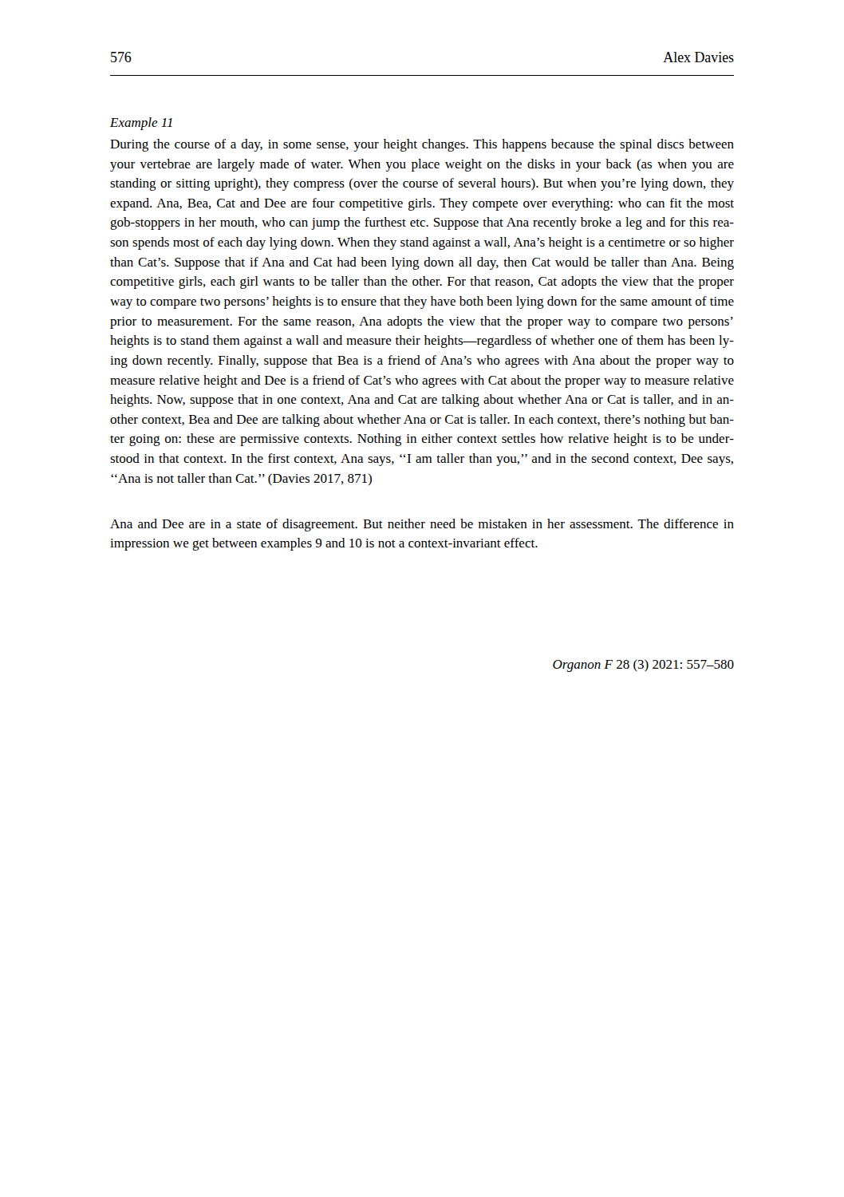576 Alex Davies
Example 11
During the course of a day, in some sense, your height changes. This happens because the spinal discs between your vertebrae are largely made of water. When you place weight on the disks in your back (as when you are standing or sitting upright), they compress (over the course of several hours). But when you’re lying down, they expand. Ana, Bea, Cat and Dee are four competitive girls. They compete over everything: who can fit the most gob-stoppers in her mouth, who can jump the furthest etc. Suppose that Ana recently broke a leg and for this reason spends most of each day lying down. When they stand against a wall, Ana’s height is a centimetre or so higher than Cat’s. Suppose that if Ana and Cat had been lying down all day, then Cat would be taller than Ana. Being competitive girls, each girl wants to be taller than the other. For that reason, Cat adopts the view that the proper way to compare two persons’ heights is to ensure that they have both been lying down for the same amount of time prior to measurement. For the same reason, Ana adopts the view that the proper way to compare two persons’ heights is to stand them against a wall and measure their heights—regardless of whether one of them has been lying down recently. Finally, suppose that Bea is a friend of Ana’s who agrees with Ana about the proper way to measure relative height and Dee is a friend of Cat’s who agrees with Cat about the proper way to measure relative heights. Now, suppose that in one context, Ana and Cat are talking about whether Ana or Cat is taller, and in another context, Bea and Dee are talking about whether Ana or Cat is taller. In each context, there’s nothing but banter going on: these are permissive contexts. Nothing in either context settles how relative height is to be understood in that context. In the first context, Ana says, ‘‘I am taller than you,’’ and in the second context, Dee says, ‘‘Ana is not taller than Cat.’’ (Davies 2017, 871)
Ana and Dee are in a state of disagreement. But neither need be mistaken in her assessment. The difference in impression we get between examples 9 and 10 is not a context-invariant effect.
Organon F 28 (3) 2021: 557–580